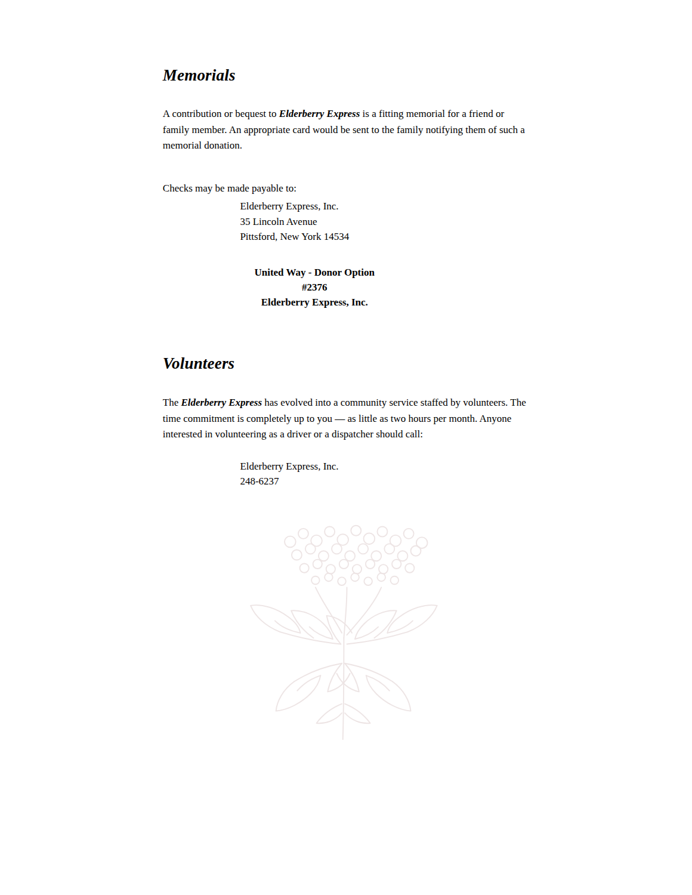Memorials
A contribution or bequest to Elderberry Express is a fitting memorial for a friend or family member. An appropriate card would be sent to the family notifying them of such a memorial donation.
Checks may be made payable to:
Elderberry Express, Inc.
35 Lincoln Avenue
Pittsford, New York 14534
United Way - Donor Option
#2376
Elderberry Express, Inc.
Volunteers
The Elderberry Express has evolved into a community service staffed by volunteers. The time commitment is completely up to you — as little as two hours per month. Anyone interested in volunteering as a driver or a dispatcher should call:
Elderberry Express, Inc.
248-6237